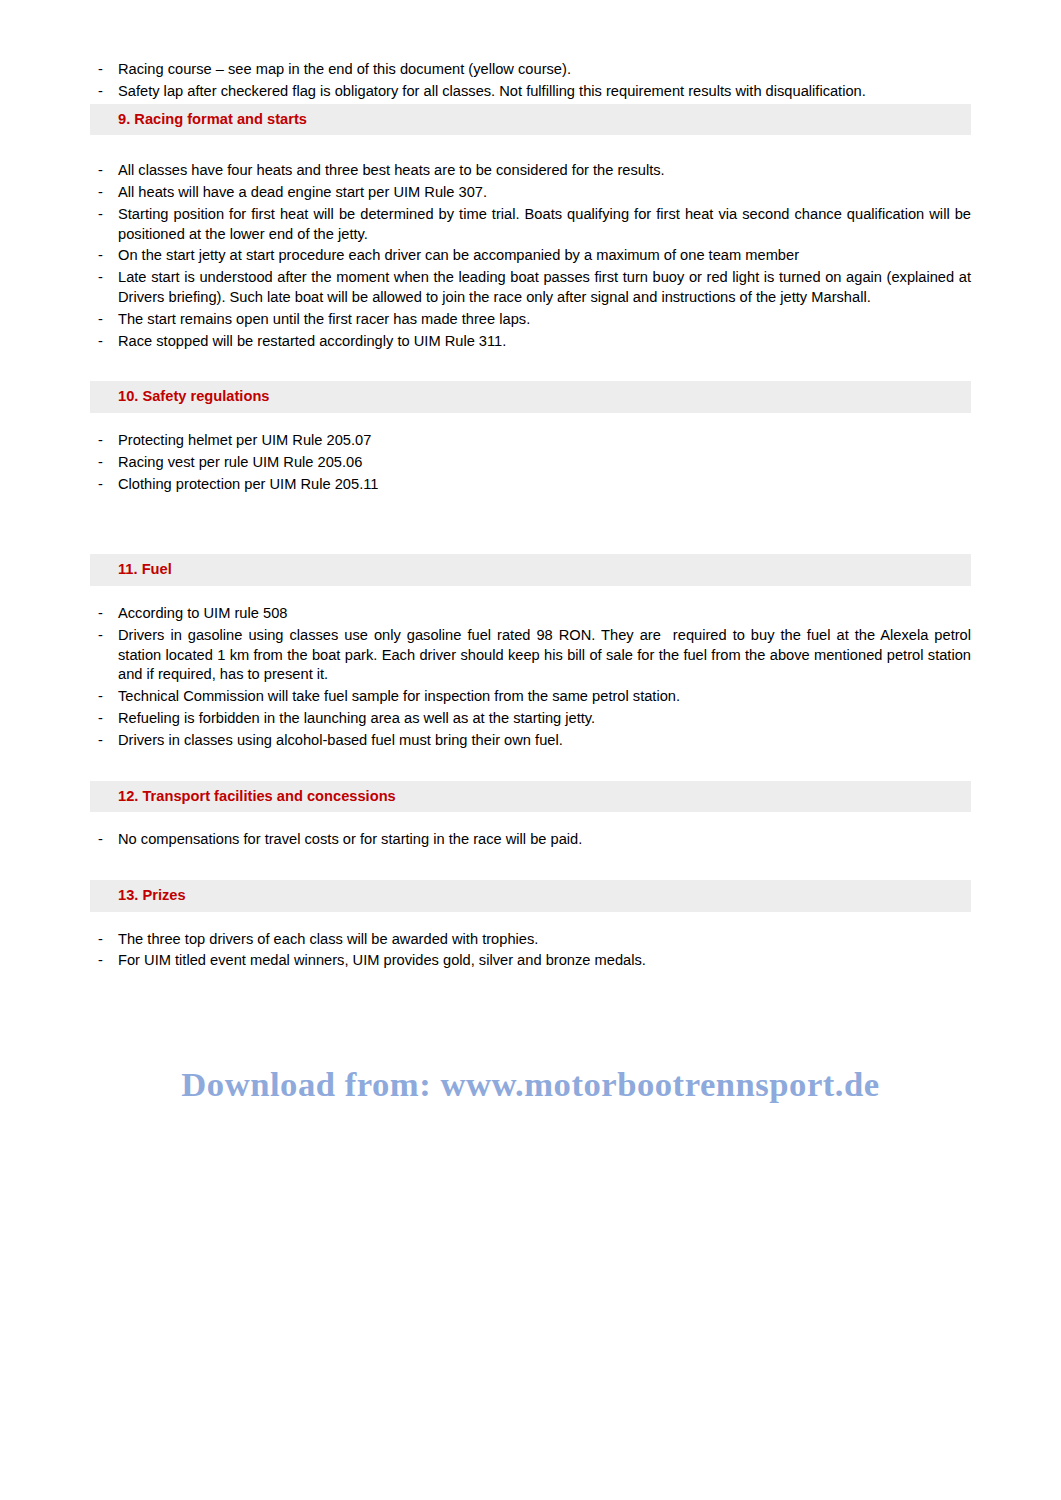Racing course – see map in the end of this document (yellow course).
Safety lap after checkered flag is obligatory for all classes. Not fulfilling this requirement results with disqualification.
9. Racing format and starts
All classes have four heats and three best heats are to be considered for the results.
All heats will have a dead engine start per UIM Rule 307.
Starting position for first heat will be determined by time trial. Boats qualifying for first heat via second chance qualification will be positioned at the lower end of the jetty.
On the start jetty at start procedure each driver can be accompanied by a maximum of one team member
Late start is understood after the moment when the leading boat passes first turn buoy or red light is turned on again (explained at Drivers briefing). Such late boat will be allowed to join the race only after signal and instructions of the jetty Marshall.
The start remains open until the first racer has made three laps.
Race stopped will be restarted accordingly to UIM Rule 311.
10. Safety regulations
Protecting helmet per UIM Rule 205.07
Racing vest per rule UIM Rule 205.06
Clothing protection per UIM Rule 205.11
11. Fuel
According to UIM rule 508
Drivers in gasoline using classes use only gasoline fuel rated 98 RON. They are required to buy the fuel at the Alexela petrol station located 1 km from the boat park. Each driver should keep his bill of sale for the fuel from the above mentioned petrol station and if required, has to present it.
Technical Commission will take fuel sample for inspection from the same petrol station.
Refueling is forbidden in the launching area as well as at the starting jetty.
Drivers in classes using alcohol-based fuel must bring their own fuel.
12. Transport facilities and concessions
No compensations for travel costs or for starting in the race will be paid.
13. Prizes
The three top drivers of each class will be awarded with trophies.
For UIM titled event medal winners, UIM provides gold, silver and bronze medals.
Download from: www.motorbootrennsport.de